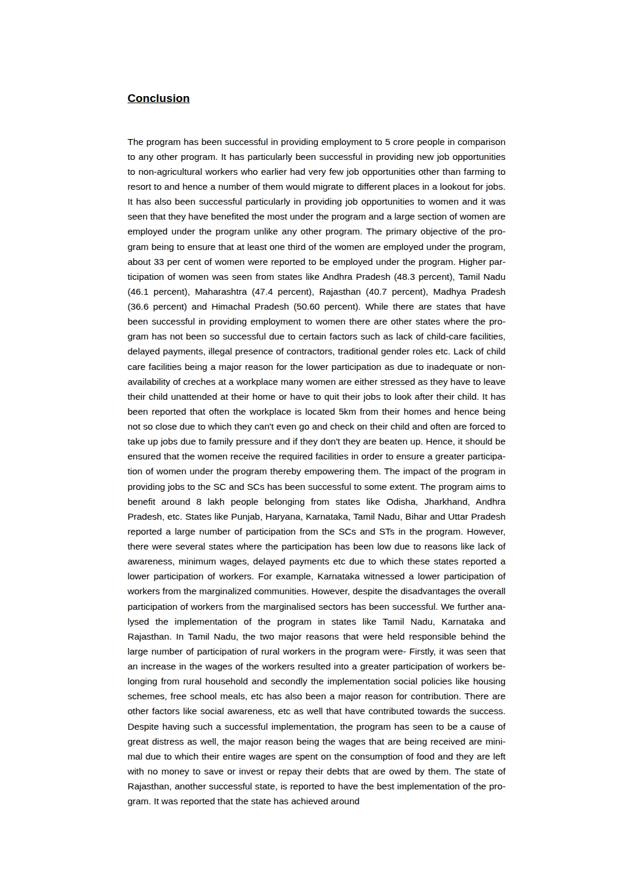Conclusion
The program has been successful in providing employment to 5 crore people in comparison to any other program. It has particularly been successful in providing new job opportunities to non-agricultural workers who earlier had very few job opportunities other than farming to resort to and hence a number of them would migrate to different places in a lookout for jobs. It has also been successful particularly in providing job opportunities to women and it was seen that they have benefited the most under the program and a large section of women are employed under the program unlike any other program. The primary objective of the program being to ensure that at least one third of the women are employed under the program, about 33 per cent of women were reported to be employed under the program. Higher participation of women was seen from states like Andhra Pradesh (48.3 percent), Tamil Nadu (46.1 percent), Maharashtra (47.4 percent), Rajasthan (40.7 percent), Madhya Pradesh (36.6 percent) and Himachal Pradesh (50.60 percent). While there are states that have been successful in providing employment to women there are other states where the program has not been so successful due to certain factors such as lack of child-care facilities, delayed payments, illegal presence of contractors, traditional gender roles etc. Lack of child care facilities being a major reason for the lower participation as due to inadequate or non-availability of creches at a workplace many women are either stressed as they have to leave their child unattended at their home or have to quit their jobs to look after their child. It has been reported that often the workplace is located 5km from their homes and hence being not so close due to which they can't even go and check on their child and often are forced to take up jobs due to family pressure and if they don't they are beaten up. Hence, it should be ensured that the women receive the required facilities in order to ensure a greater participation of women under the program thereby empowering them. The impact of the program in providing jobs to the SC and SCs has been successful to some extent. The program aims to benefit around 8 lakh people belonging from states like Odisha, Jharkhand, Andhra Pradesh, etc. States like Punjab, Haryana, Karnataka, Tamil Nadu, Bihar and Uttar Pradesh reported a large number of participation from the SCs and STs in the program. However, there were several states where the participation has been low due to reasons like lack of awareness, minimum wages, delayed payments etc due to which these states reported a lower participation of workers. For example, Karnataka witnessed a lower participation of workers from the marginalized communities. However, despite the disadvantages the overall participation of workers from the marginalised sectors has been successful. We further analysed the implementation of the program in states like Tamil Nadu, Karnataka and Rajasthan. In Tamil Nadu, the two major reasons that were held responsible behind the large number of participation of rural workers in the program were- Firstly, it was seen that an increase in the wages of the workers resulted into a greater participation of workers belonging from rural household and secondly the implementation social policies like housing schemes, free school meals, etc has also been a major reason for contribution. There are other factors like social awareness, etc as well that have contributed towards the success. Despite having such a successful implementation, the program has seen to be a cause of great distress as well, the major reason being the wages that are being received are minimal due to which their entire wages are spent on the consumption of food and they are left with no money to save or invest or repay their debts that are owed by them. The state of Rajasthan, another successful state, is reported to have the best implementation of the program. It was reported that the state has achieved around